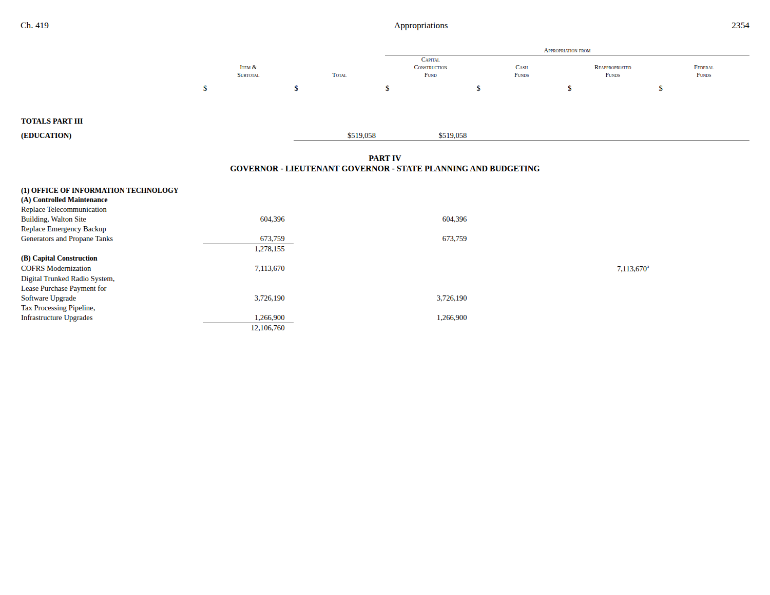Ch. 419 Appropriations 2354
| | | | Appropriation from |
| | Item & Subtotal | Total | Capital Construction Fund | Cash Funds | Reappropriated Funds | Federal Funds |
| | $ | $ | $ | $ | $ | $ |
| TOTALS PART III | | | | | | |
| (EDUCATION) | | $519,058 | $519,058 | | | |
PART IV
GOVERNOR - LIEUTENANT GOVERNOR - STATE PLANNING AND BUDGETING
| (1) OFFICE OF INFORMATION TECHNOLOGY | | | | | | |
| (A) Controlled Maintenance | | | | | | |
| Replace Telecommunication | | | | | | |
| Building, Walton Site | 604,396 | | 604,396 | | | |
| Replace Emergency Backup | | | | | | |
| Generators and Propane Tanks | 673,759 | | 673,759 | | | |
| | 1,278,155 | | | | | |
| (B) Capital Construction | | | | | | |
| COFRS Modernization | 7,113,670 | | | | 7,113,670 a | |
| Digital Trunked Radio System, | | | | | | |
| Lease Purchase Payment for | | | | | | |
| Software Upgrade | 3,726,190 | | 3,726,190 | | | |
| Tax Processing Pipeline, | | | | | | |
| Infrastructure Upgrades | 1,266,900 | | 1,266,900 | | | |
| | 12,106,760 | | | | | |